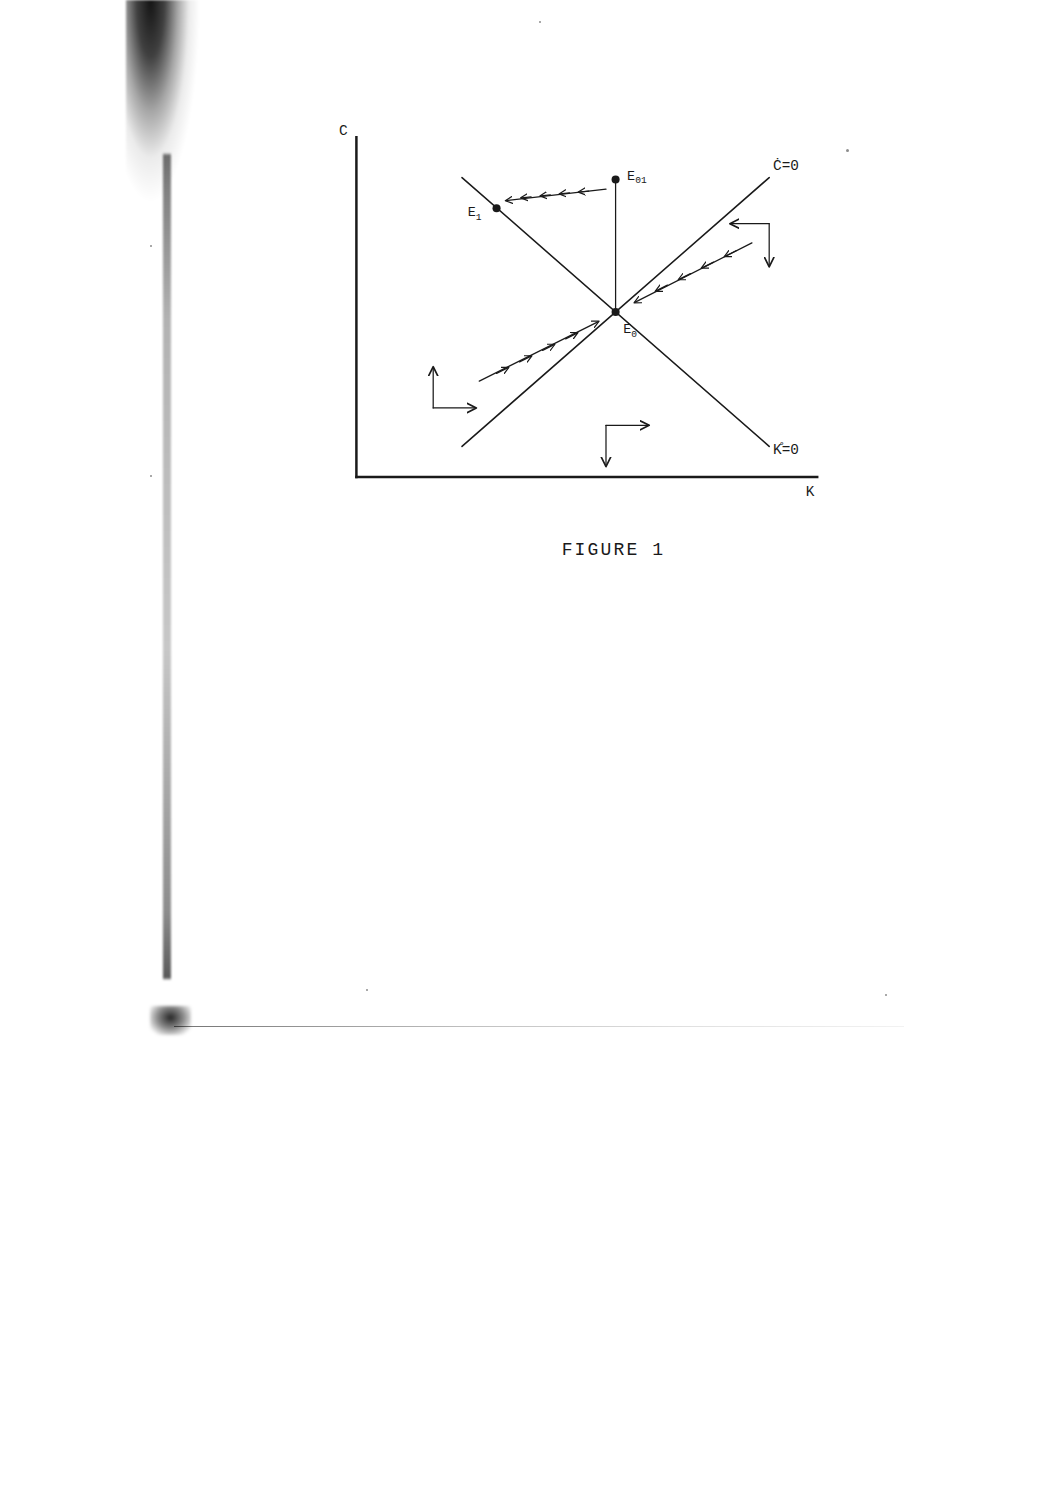Figure 1 Phase diagram in the capital–consumption plane. The vertical axis is labeled C and the horizontal axis is labeled K. An upward sloping line labeled C-dot equals zero and a downward sloping line labeled K-dot equals zero cross at the steady state E sub 0. Arrowed trajectories indicate the stable and unstable manifolds. Points E sub 0 1 and E sub 1 are marked on the upper left, with a vertical segment from E sub 0 1 down to E sub 0. C K Ċ=0 K̊=0 E0 E01 E1
FIGURE 1